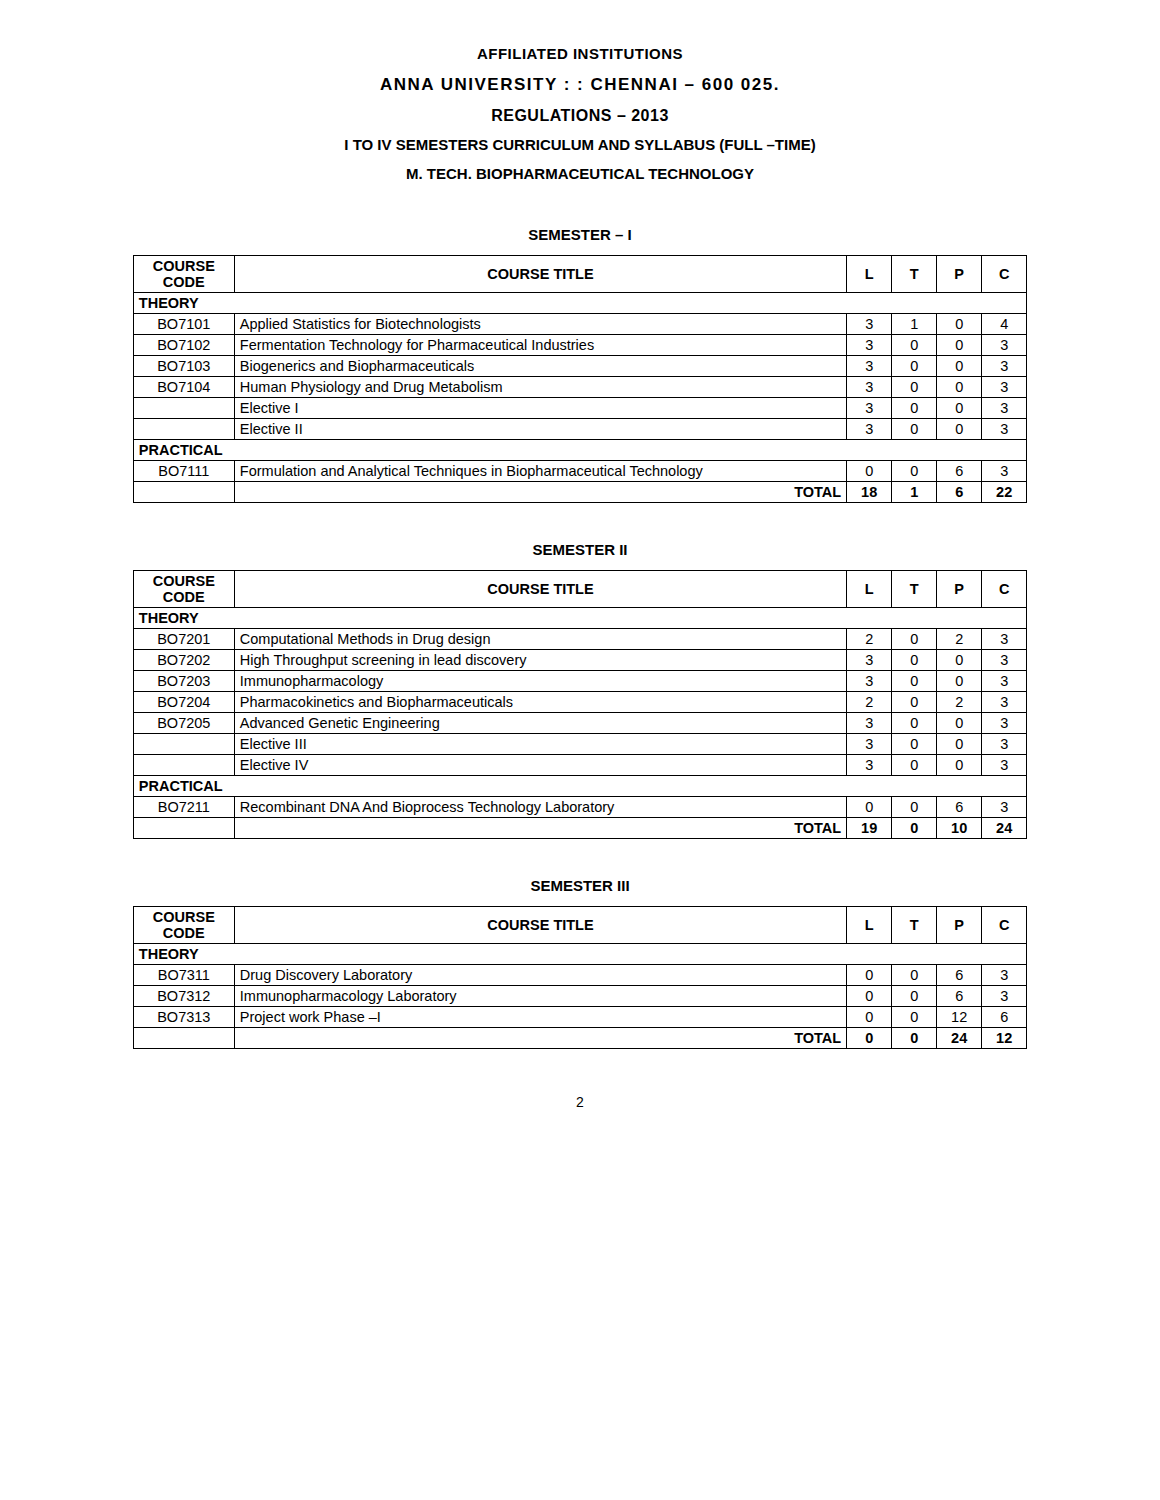AFFILIATED INSTITUTIONS
ANNA UNIVERSITY : : CHENNAI – 600 025.
REGULATIONS – 2013
I TO IV SEMESTERS CURRICULUM AND SYLLABUS (FULL –TIME)
M. TECH. BIOPHARMACEUTICAL TECHNOLOGY
SEMESTER – I
| COURSE CODE | COURSE TITLE | L | T | P | C |
| --- | --- | --- | --- | --- | --- |
| THEORY |
| BO7101 | Applied Statistics for Biotechnologists | 3 | 1 | 0 | 4 |
| BO7102 | Fermentation Technology for Pharmaceutical Industries | 3 | 0 | 0 | 3 |
| BO7103 | Biogenerics and Biopharmaceuticals | 3 | 0 | 0 | 3 |
| BO7104 | Human Physiology and Drug Metabolism | 3 | 0 | 0 | 3 |
| | Elective I | 3 | 0 | 0 | 3 |
| | Elective II | 3 | 0 | 0 | 3 |
| PRACTICAL |
| BO7111 | Formulation and Analytical Techniques in Biopharmaceutical Technology | 0 | 0 | 6 | 3 |
| | TOTAL | 18 | 1 | 6 | 22 |
SEMESTER II
| COURSE CODE | COURSE TITLE | L | T | P | C |
| --- | --- | --- | --- | --- | --- |
| THEORY |
| BO7201 | Computational Methods in Drug design | 2 | 0 | 2 | 3 |
| BO7202 | High Throughput screening in lead discovery | 3 | 0 | 0 | 3 |
| BO7203 | Immunopharmacology | 3 | 0 | 0 | 3 |
| BO7204 | Pharmacokinetics and Biopharmaceuticals | 2 | 0 | 2 | 3 |
| BO7205 | Advanced Genetic Engineering | 3 | 0 | 0 | 3 |
| | Elective III | 3 | 0 | 0 | 3 |
| | Elective IV | 3 | 0 | 0 | 3 |
| PRACTICAL |
| BO7211 | Recombinant DNA And Bioprocess Technology Laboratory | 0 | 0 | 6 | 3 |
| | TOTAL | 19 | 0 | 10 | 24 |
SEMESTER III
| COURSE CODE | COURSE TITLE | L | T | P | C |
| --- | --- | --- | --- | --- | --- |
| THEORY |
| BO7311 | Drug Discovery Laboratory | 0 | 0 | 6 | 3 |
| BO7312 | Immunopharmacology Laboratory | 0 | 0 | 6 | 3 |
| BO7313 | Project work Phase –I | 0 | 0 | 12 | 6 |
| | TOTAL | 0 | 0 | 24 | 12 |
2